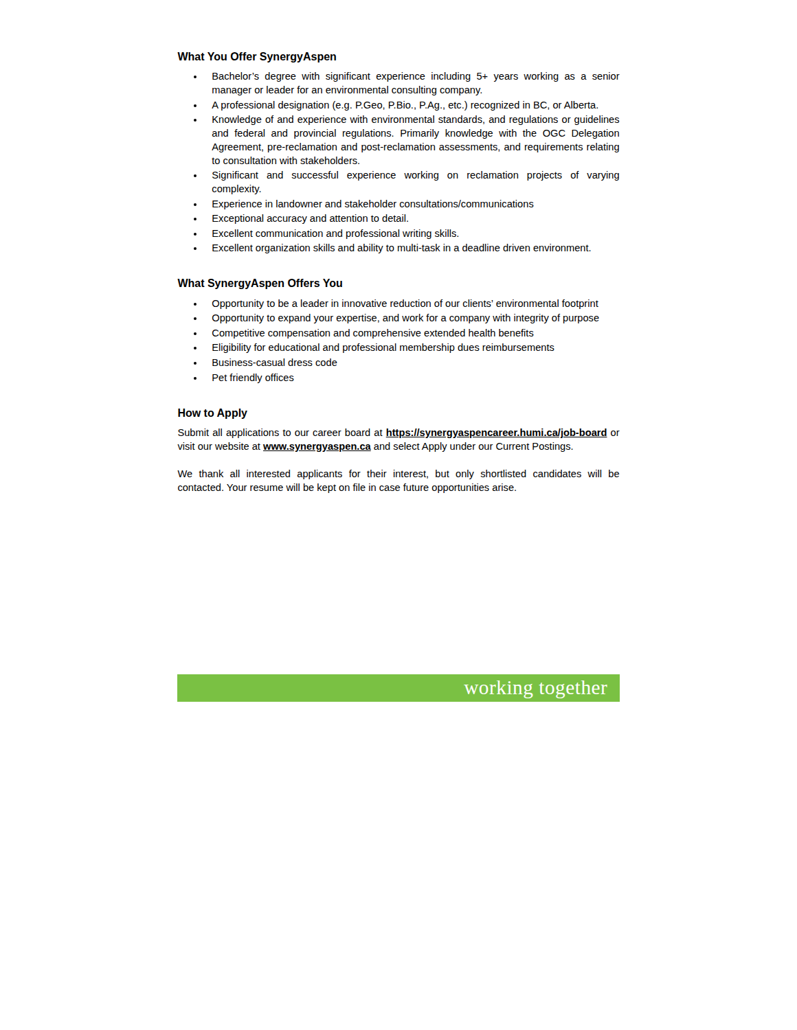What You Offer SynergyAspen
Bachelor’s degree with significant experience including 5+ years working as a senior manager or leader for an environmental consulting company.
A professional designation (e.g. P.Geo, P.Bio., P.Ag., etc.) recognized in BC, or Alberta.
Knowledge of and experience with environmental standards, and regulations or guidelines and federal and provincial regulations. Primarily knowledge with the OGC Delegation Agreement, pre-reclamation and post-reclamation assessments, and requirements relating to consultation with stakeholders.
Significant and successful experience working on reclamation projects of varying complexity.
Experience in landowner and stakeholder consultations/communications
Exceptional accuracy and attention to detail.
Excellent communication and professional writing skills.
Excellent organization skills and ability to multi-task in a deadline driven environment.
What SynergyAspen Offers You
Opportunity to be a leader in innovative reduction of our clients’ environmental footprint
Opportunity to expand your expertise, and work for a company with integrity of purpose
Competitive compensation and comprehensive extended health benefits
Eligibility for educational and professional membership dues reimbursements
Business-casual dress code
Pet friendly offices
How to Apply
Submit all applications to our career board at https://synergyaspencareer.humi.ca/job-board or visit our website at www.synergyaspen.ca and select Apply under our Current Postings.
We thank all interested applicants for their interest, but only shortlisted candidates will be contacted. Your resume will be kept on file in case future opportunities arise.
working together